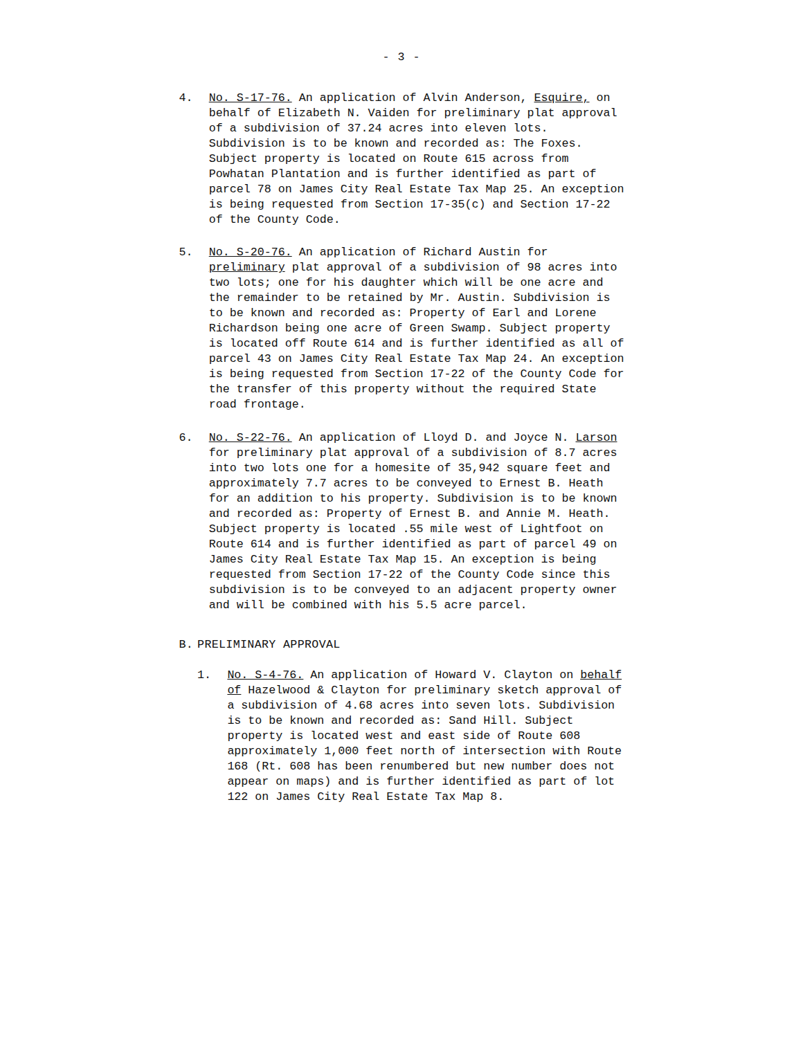- 3 -
4.
No. S-17-76. An application of Alvin Anderson, Esquire, on behalf of Elizabeth N. Vaiden for preliminary plat approval of a subdivision of 37.24 acres into eleven lots. Subdivision is to be known and recorded as: The Foxes. Subject property is located on Route 615 across from Powhatan Plantation and is further identified as part of parcel 78 on James City Real Estate Tax Map 25. An exception is being requested from Section 17-35(c) and Section 17-22 of the County Code.
5.
No. S-20-76. An application of Richard Austin for preliminary plat approval of a subdivision of 98 acres into two lots; one for his daughter which will be one acre and the remainder to be retained by Mr. Austin. Subdivision is to be known and recorded as: Property of Earl and Lorene Richardson being one acre of Green Swamp. Subject property is located off Route 614 and is further identified as all of parcel 43 on James City Real Estate Tax Map 24. An exception is being requested from Section 17-22 of the County Code for the transfer of this property without the required State road frontage.
6.
No. S-22-76. An application of Lloyd D. and Joyce N. Larson for preliminary plat approval of a subdivision of 8.7 acres into two lots one for a homesite of 35,942 square feet and approximately 7.7 acres to be conveyed to Ernest B. Heath for an addition to his property. Subdivision is to be known and recorded as: Property of Ernest B. and Annie M. Heath. Subject property is located .55 mile west of Lightfoot on Route 614 and is further identified as part of parcel 49 on James City Real Estate Tax Map 15. An exception is being requested from Section 17-22 of the County Code since this subdivision is to be conveyed to an adjacent property owner and will be combined with his 5.5 acre parcel.
B. PRELIMINARY APPROVAL
1.
No. S-4-76. An application of Howard V. Clayton on behalf of Hazelwood & Clayton for preliminary sketch approval of a subdivision of 4.68 acres into seven lots. Subdivision is to be known and recorded as: Sand Hill. Subject property is located west and east side of Route 608 approximately 1,000 feet north of intersection with Route 168 (Rt. 608 has been renumbered but new number does not appear on maps) and is further identified as part of lot 122 on James City Real Estate Tax Map 8.